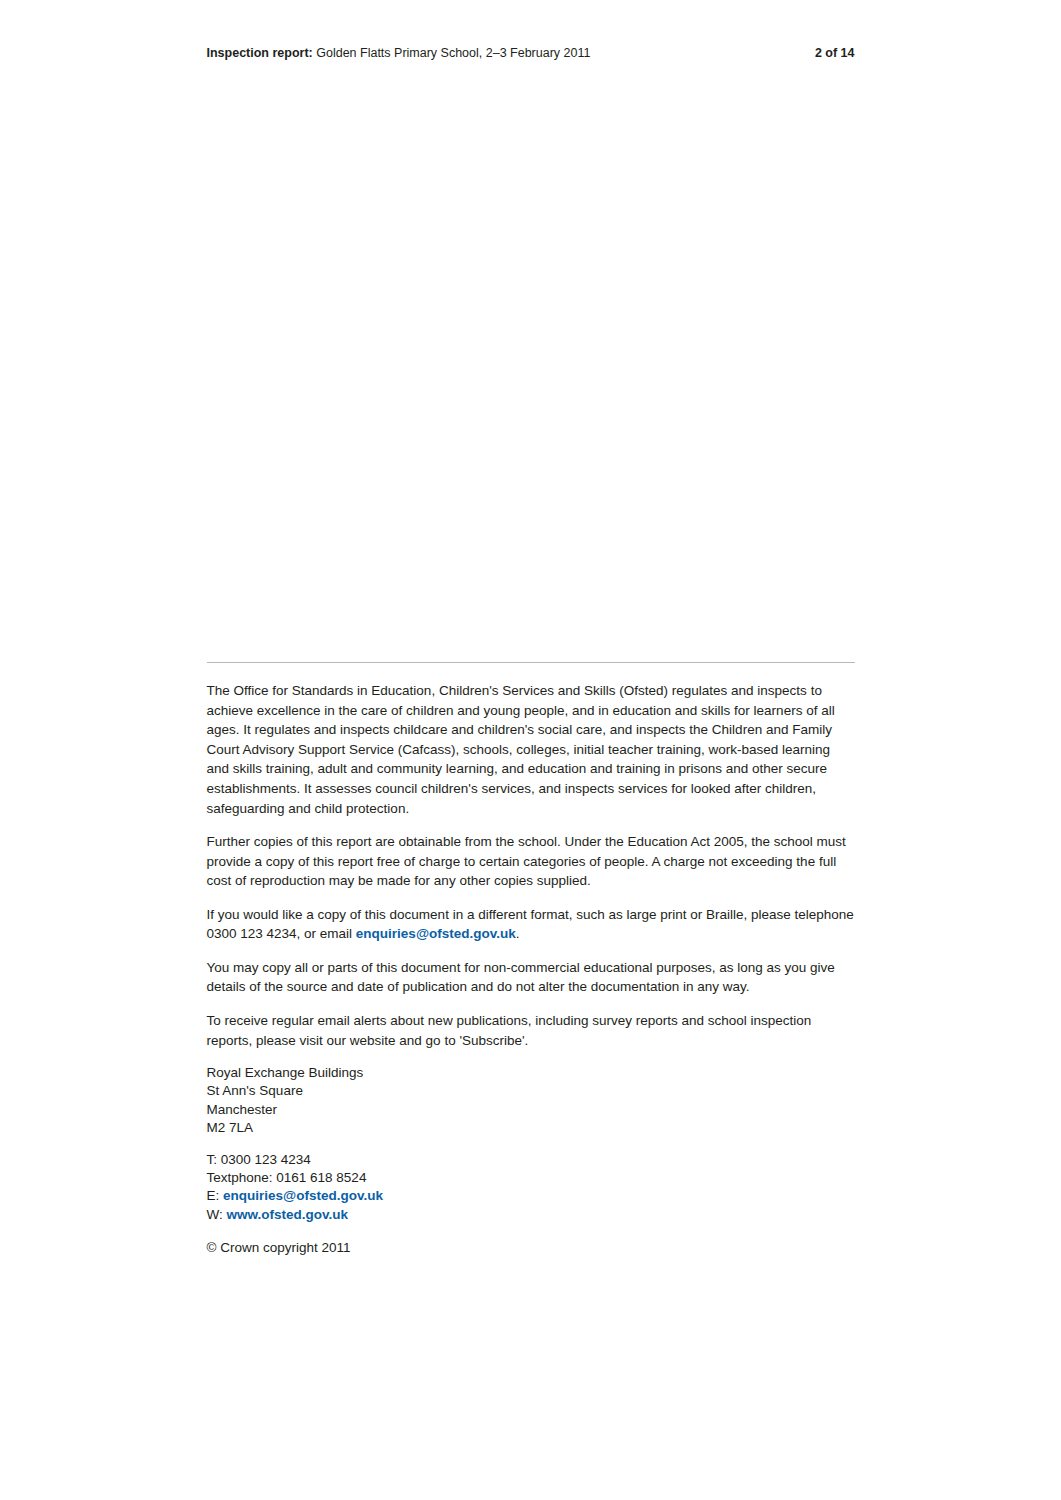Inspection report: Golden Flatts Primary School, 2–3 February 2011
2 of 14
The Office for Standards in Education, Children's Services and Skills (Ofsted) regulates and inspects to achieve excellence in the care of children and young people, and in education and skills for learners of all ages. It regulates and inspects childcare and children's social care, and inspects the Children and Family Court Advisory Support Service (Cafcass), schools, colleges, initial teacher training, work-based learning and skills training, adult and community learning, and education and training in prisons and other secure establishments. It assesses council children's services, and inspects services for looked after children, safeguarding and child protection.
Further copies of this report are obtainable from the school. Under the Education Act 2005, the school must provide a copy of this report free of charge to certain categories of people. A charge not exceeding the full cost of reproduction may be made for any other copies supplied.
If you would like a copy of this document in a different format, such as large print or Braille, please telephone 0300 123 4234, or email enquiries@ofsted.gov.uk.
You may copy all or parts of this document for non-commercial educational purposes, as long as you give details of the source and date of publication and do not alter the documentation in any way.
To receive regular email alerts about new publications, including survey reports and school inspection reports, please visit our website and go to 'Subscribe'.
Royal Exchange Buildings
St Ann's Square
Manchester
M2 7LA
T: 0300 123 4234
Textphone: 0161 618 8524
E: enquiries@ofsted.gov.uk
W: www.ofsted.gov.uk
© Crown copyright 2011